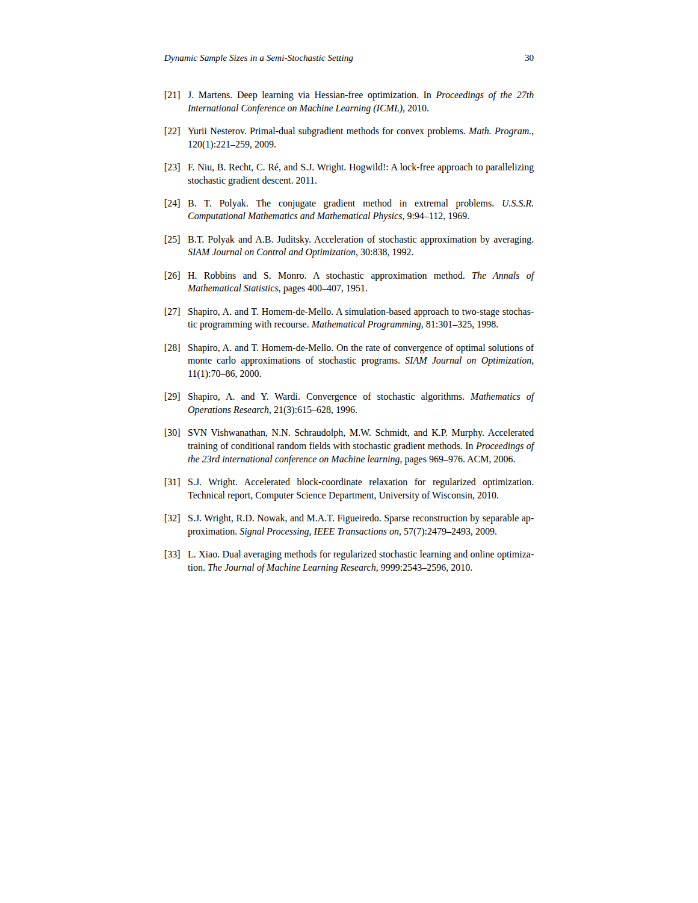Dynamic Sample Sizes in a Semi-Stochastic Setting 30
[21] J. Martens. Deep learning via Hessian-free optimization. In Proceedings of the 27th International Conference on Machine Learning (ICML), 2010.
[22] Yurii Nesterov. Primal-dual subgradient methods for convex problems. Math. Program., 120(1):221–259, 2009.
[23] F. Niu, B. Recht, C. Ré, and S.J. Wright. Hogwild!: A lock-free approach to parallelizing stochastic gradient descent. 2011.
[24] B. T. Polyak. The conjugate gradient method in extremal problems. U.S.S.R. Computational Mathematics and Mathematical Physics, 9:94–112, 1969.
[25] B.T. Polyak and A.B. Juditsky. Acceleration of stochastic approximation by averaging. SIAM Journal on Control and Optimization, 30:838, 1992.
[26] H. Robbins and S. Monro. A stochastic approximation method. The Annals of Mathematical Statistics, pages 400–407, 1951.
[27] Shapiro, A. and T. Homem-de-Mello. A simulation-based approach to two-stage stochastic programming with recourse. Mathematical Programming, 81:301–325, 1998.
[28] Shapiro, A. and T. Homem-de-Mello. On the rate of convergence of optimal solutions of monte carlo approximations of stochastic programs. SIAM Journal on Optimization, 11(1):70–86, 2000.
[29] Shapiro, A. and Y. Wardi. Convergence of stochastic algorithms. Mathematics of Operations Research, 21(3):615–628, 1996.
[30] SVN Vishwanathan, N.N. Schraudolph, M.W. Schmidt, and K.P. Murphy. Accelerated training of conditional random fields with stochastic gradient methods. In Proceedings of the 23rd international conference on Machine learning, pages 969–976. ACM, 2006.
[31] S.J. Wright. Accelerated block-coordinate relaxation for regularized optimization. Technical report, Computer Science Department, University of Wisconsin, 2010.
[32] S.J. Wright, R.D. Nowak, and M.A.T. Figueiredo. Sparse reconstruction by separable approximation. Signal Processing, IEEE Transactions on, 57(7):2479–2493, 2009.
[33] L. Xiao. Dual averaging methods for regularized stochastic learning and online optimization. The Journal of Machine Learning Research, 9999:2543–2596, 2010.